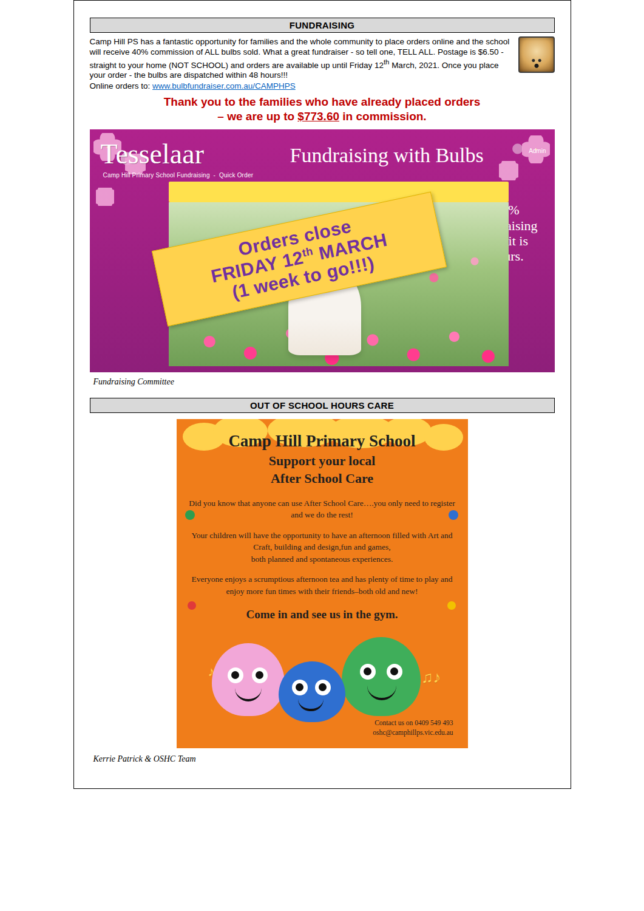FUNDRAISING
Camp Hill PS has a fantastic opportunity for families and the whole community to place orders online and the school will receive 40% commission of ALL bulbs sold. What a great fundraiser - so tell one, TELL ALL. Postage is $6.50 - straight to your home (NOT SCHOOL) and orders are available up until Friday 12th March, 2021. Once you place your order - the bulbs are dispatched within 48 hours!!!
Online orders to: www.bulbfundraiser.com.au/CAMPHPS
Thank you to the families who have already placed orders
– we are up to $773.60 in commission.
Tesselaar
Fundraising with Bulbs
Admin
Camp Hill Primary School Fundraising - Quick Order
40%
fundraising
profit is
yours.
Orders close
FRIDAY 12th MARCH
(1 week to go!!!)
Fundraising Committee
OUT OF SCHOOL HOURS CARE
Camp Hill Primary School
Support your local
After School Care
Did you know that anyone can use After School Care….you only need to register and we do the rest!
Your children will have the opportunity to have an afternoon filled with Art and Craft, building and design,fun and games,
both planned and spontaneous experiences.
Everyone enjoys a scrumptious afternoon tea and has plenty of time to play and enjoy more fun times with their friends–both old and new!
Come in and see us in the gym.
♪ ♫♪
Contact us on 0409 549 493
oshc@camphillps.vic.edu.au
Kerrie Patrick & OSHC Team